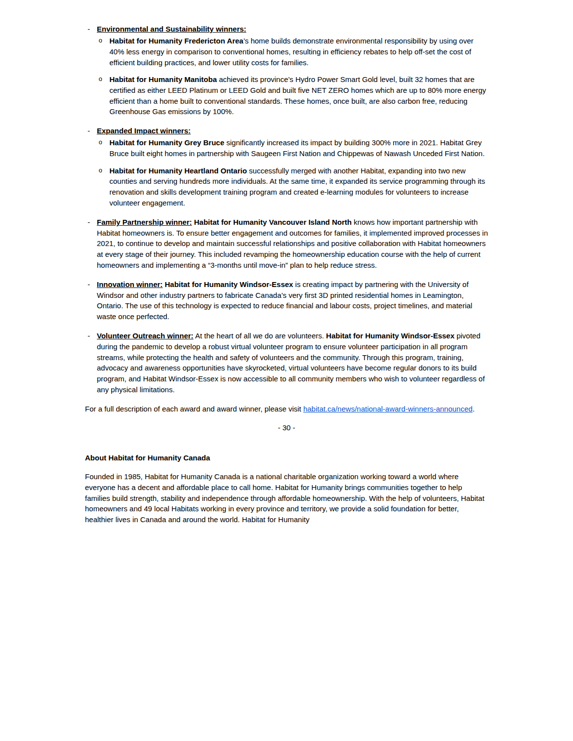Environmental and Sustainability winners:
Habitat for Humanity Fredericton Area’s home builds demonstrate environmental responsibility by using over 40% less energy in comparison to conventional homes, resulting in efficiency rebates to help off-set the cost of efficient building practices, and lower utility costs for families.
Habitat for Humanity Manitoba achieved its province’s Hydro Power Smart Gold level, built 32 homes that are certified as either LEED Platinum or LEED Gold and built five NET ZERO homes which are up to 80% more energy efficient than a home built to conventional standards. These homes, once built, are also carbon free, reducing Greenhouse Gas emissions by 100%.
Expanded Impact winners:
Habitat for Humanity Grey Bruce significantly increased its impact by building 300% more in 2021. Habitat Grey Bruce built eight homes in partnership with Saugeen First Nation and Chippewas of Nawash Unceded First Nation.
Habitat for Humanity Heartland Ontario successfully merged with another Habitat, expanding into two new counties and serving hundreds more individuals. At the same time, it expanded its service programming through its renovation and skills development training program and created e-learning modules for volunteers to increase volunteer engagement.
Family Partnership winner: Habitat for Humanity Vancouver Island North knows how important partnership with Habitat homeowners is. To ensure better engagement and outcomes for families, it implemented improved processes in 2021, to continue to develop and maintain successful relationships and positive collaboration with Habitat homeowners at every stage of their journey. This included revamping the homeownership education course with the help of current homeowners and implementing a “3-months until move-in” plan to help reduce stress.
Innovation winner: Habitat for Humanity Windsor-Essex is creating impact by partnering with the University of Windsor and other industry partners to fabricate Canada’s very first 3D printed residential homes in Leamington, Ontario. The use of this technology is expected to reduce financial and labour costs, project timelines, and material waste once perfected.
Volunteer Outreach winner: At the heart of all we do are volunteers. Habitat for Humanity Windsor-Essex pivoted during the pandemic to develop a robust virtual volunteer program to ensure volunteer participation in all program streams, while protecting the health and safety of volunteers and the community. Through this program, training, advocacy and awareness opportunities have skyrocketed, virtual volunteers have become regular donors to its build program, and Habitat Windsor-Essex is now accessible to all community members who wish to volunteer regardless of any physical limitations.
For a full description of each award and award winner, please visit habitat.ca/news/national-award-winners-announced.
- 30 -
About Habitat for Humanity Canada
Founded in 1985, Habitat for Humanity Canada is a national charitable organization working toward a world where everyone has a decent and affordable place to call home. Habitat for Humanity brings communities together to help families build strength, stability and independence through affordable homeownership. With the help of volunteers, Habitat homeowners and 49 local Habitats working in every province and territory, we provide a solid foundation for better, healthier lives in Canada and around the world. Habitat for Humanity